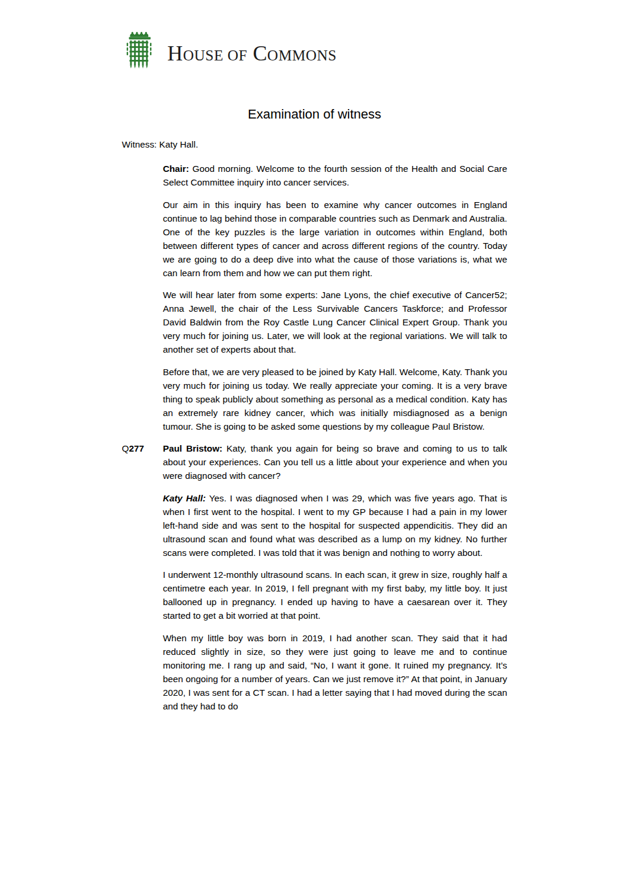HOUSE OF COMMONS
Examination of witness
Witness: Katy Hall.
Chair: Good morning. Welcome to the fourth session of the Health and Social Care Select Committee inquiry into cancer services.
Our aim in this inquiry has been to examine why cancer outcomes in England continue to lag behind those in comparable countries such as Denmark and Australia. One of the key puzzles is the large variation in outcomes within England, both between different types of cancer and across different regions of the country. Today we are going to do a deep dive into what the cause of those variations is, what we can learn from them and how we can put them right.
We will hear later from some experts: Jane Lyons, the chief executive of Cancer52; Anna Jewell, the chair of the Less Survivable Cancers Taskforce; and Professor David Baldwin from the Roy Castle Lung Cancer Clinical Expert Group. Thank you very much for joining us. Later, we will look at the regional variations. We will talk to another set of experts about that.
Before that, we are very pleased to be joined by Katy Hall. Welcome, Katy. Thank you very much for joining us today. We really appreciate your coming. It is a very brave thing to speak publicly about something as personal as a medical condition. Katy has an extremely rare kidney cancer, which was initially misdiagnosed as a benign tumour. She is going to be asked some questions by my colleague Paul Bristow.
Q 277
Paul Bristow: Katy, thank you again for being so brave and coming to us to talk about your experiences. Can you tell us a little about your experience and when you were diagnosed with cancer?
Katy Hall: Yes. I was diagnosed when I was 29, which was five years ago. That is when I first went to the hospital. I went to my GP because I had a pain in my lower left-hand side and was sent to the hospital for suspected appendicitis. They did an ultrasound scan and found what was described as a lump on my kidney. No further scans were completed. I was told that it was benign and nothing to worry about.
I underwent 12-monthly ultrasound scans. In each scan, it grew in size, roughly half a centimetre each year. In 2019, I fell pregnant with my first baby, my little boy. It just ballooned up in pregnancy. I ended up having to have a caesarean over it. They started to get a bit worried at that point.
When my little boy was born in 2019, I had another scan. They said that it had reduced slightly in size, so they were just going to leave me and to continue monitoring me. I rang up and said, “No, I want it gone. It ruined my pregnancy. It’s been ongoing for a number of years. Can we just remove it?” At that point, in January 2020, I was sent for a CT scan. I had a letter saying that I had moved during the scan and they had to do